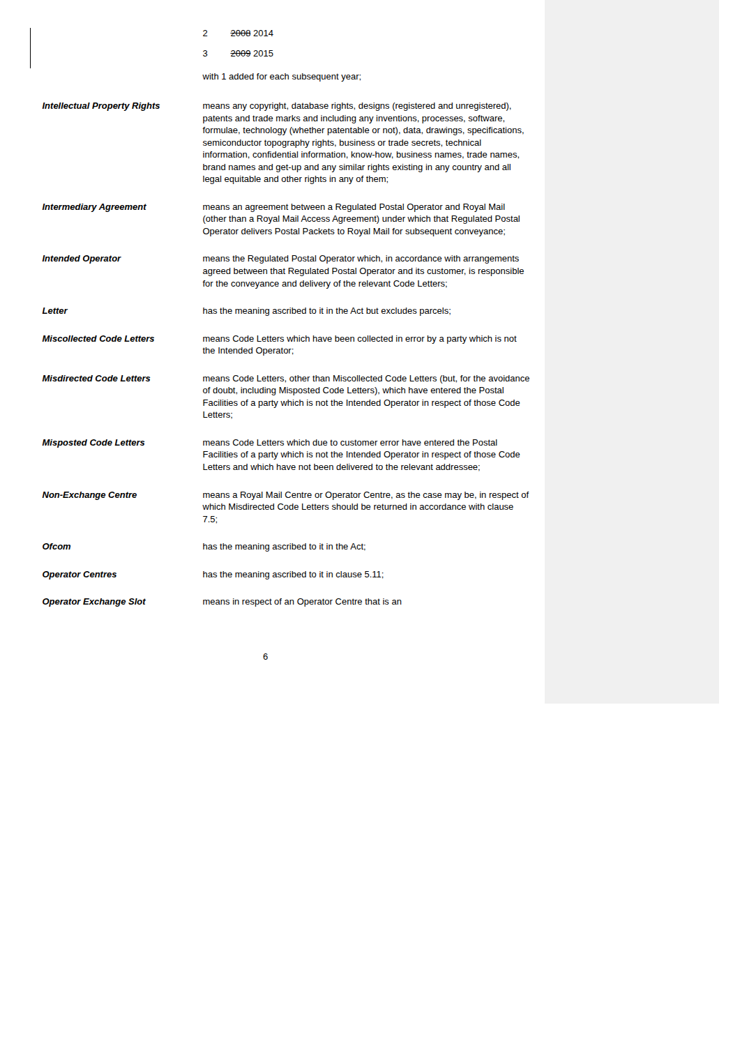22008 2014
32009 2015
with 1 added for each subsequent year;
| Intellectual Property Rights | means any copyright, database rights, designs (registered and unregistered), patents and trade marks and including any inventions, processes, software, formulae, technology (whether patentable or not), data, drawings, specifications, semiconductor topography rights, business or trade secrets, technical information, confidential information, know-how, business names, trade names, brand names and get-up and any similar rights existing in any country and all legal equitable and other rights in any of them; |
| Intermediary Agreement | means an agreement between a Regulated Postal Operator and Royal Mail (other than a Royal Mail Access Agreement) under which that Regulated Postal Operator delivers Postal Packets to Royal Mail for subsequent conveyance; |
| Intended Operator | means the Regulated Postal Operator which, in accordance with arrangements agreed between that Regulated Postal Operator and its customer, is responsible for the conveyance and delivery of the relevant Code Letters; |
| Letter | has the meaning ascribed to it in the Act but excludes parcels; |
| Miscollected Code Letters | means Code Letters which have been collected in error by a party which is not the Intended Operator; |
| Misdirected Code Letters | means Code Letters, other than Miscollected Code Letters (but, for the avoidance of doubt, including Misposted Code Letters), which have entered the Postal Facilities of a party which is not the Intended Operator in respect of those Code Letters; |
| Misposted Code Letters | means Code Letters which due to customer error have entered the Postal Facilities of a party which is not the Intended Operator in respect of those Code Letters and which have not been delivered to the relevant addressee; |
| Non-Exchange Centre | means a Royal Mail Centre or Operator Centre, as the case may be, in respect of which Misdirected Code Letters should be returned in accordance with clause 7.5; |
| Ofcom | has the meaning ascribed to it in the Act; |
| Operator Centres | has the meaning ascribed to it in clause 5.11; |
| Operator Exchange Slot | means in respect of an Operator Centre that is an |
6